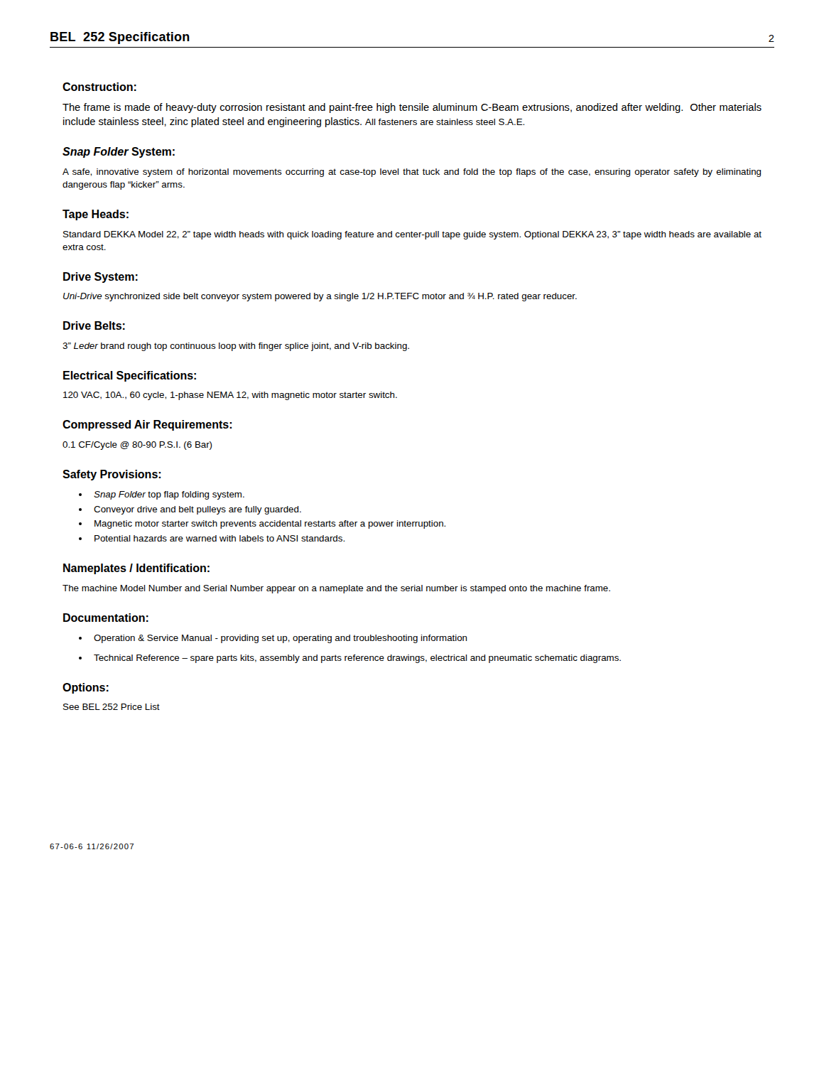BEL 252 Specification 2
Construction:
The frame is made of heavy-duty corrosion resistant and paint-free high tensile aluminum C-Beam extrusions, anodized after welding. Other materials include stainless steel, zinc plated steel and engineering plastics. All fasteners are stainless steel S.A.E.
Snap Folder System:
A safe, innovative system of horizontal movements occurring at case-top level that tuck and fold the top flaps of the case, ensuring operator safety by eliminating dangerous flap “kicker” arms.
Tape Heads:
Standard DEKKA Model 22, 2” tape width heads with quick loading feature and center-pull tape guide system. Optional DEKKA 23, 3” tape width heads are available at extra cost.
Drive System:
Uni-Drive synchronized side belt conveyor system powered by a single 1/2 H.P.TEFC motor and ¾ H.P. rated gear reducer.
Drive Belts:
3” Leder brand rough top continuous loop with finger splice joint, and V-rib backing.
Electrical Specifications:
120 VAC, 10A., 60 cycle, 1-phase NEMA 12, with magnetic motor starter switch.
Compressed Air Requirements:
0.1 CF/Cycle @ 80-90 P.S.I. (6 Bar)
Safety Provisions:
Snap Folder top flap folding system.
Conveyor drive and belt pulleys are fully guarded.
Magnetic motor starter switch prevents accidental restarts after a power interruption.
Potential hazards are warned with labels to ANSI standards.
Nameplates / Identification:
The machine Model Number and Serial Number appear on a nameplate and the serial number is stamped onto the machine frame.
Documentation:
Operation & Service Manual - providing set up, operating and troubleshooting information
Technical Reference – spare parts kits, assembly and parts reference drawings, electrical and pneumatic schematic diagrams.
Options:
See BEL 252 Price List
67-06-6 11/26/2007